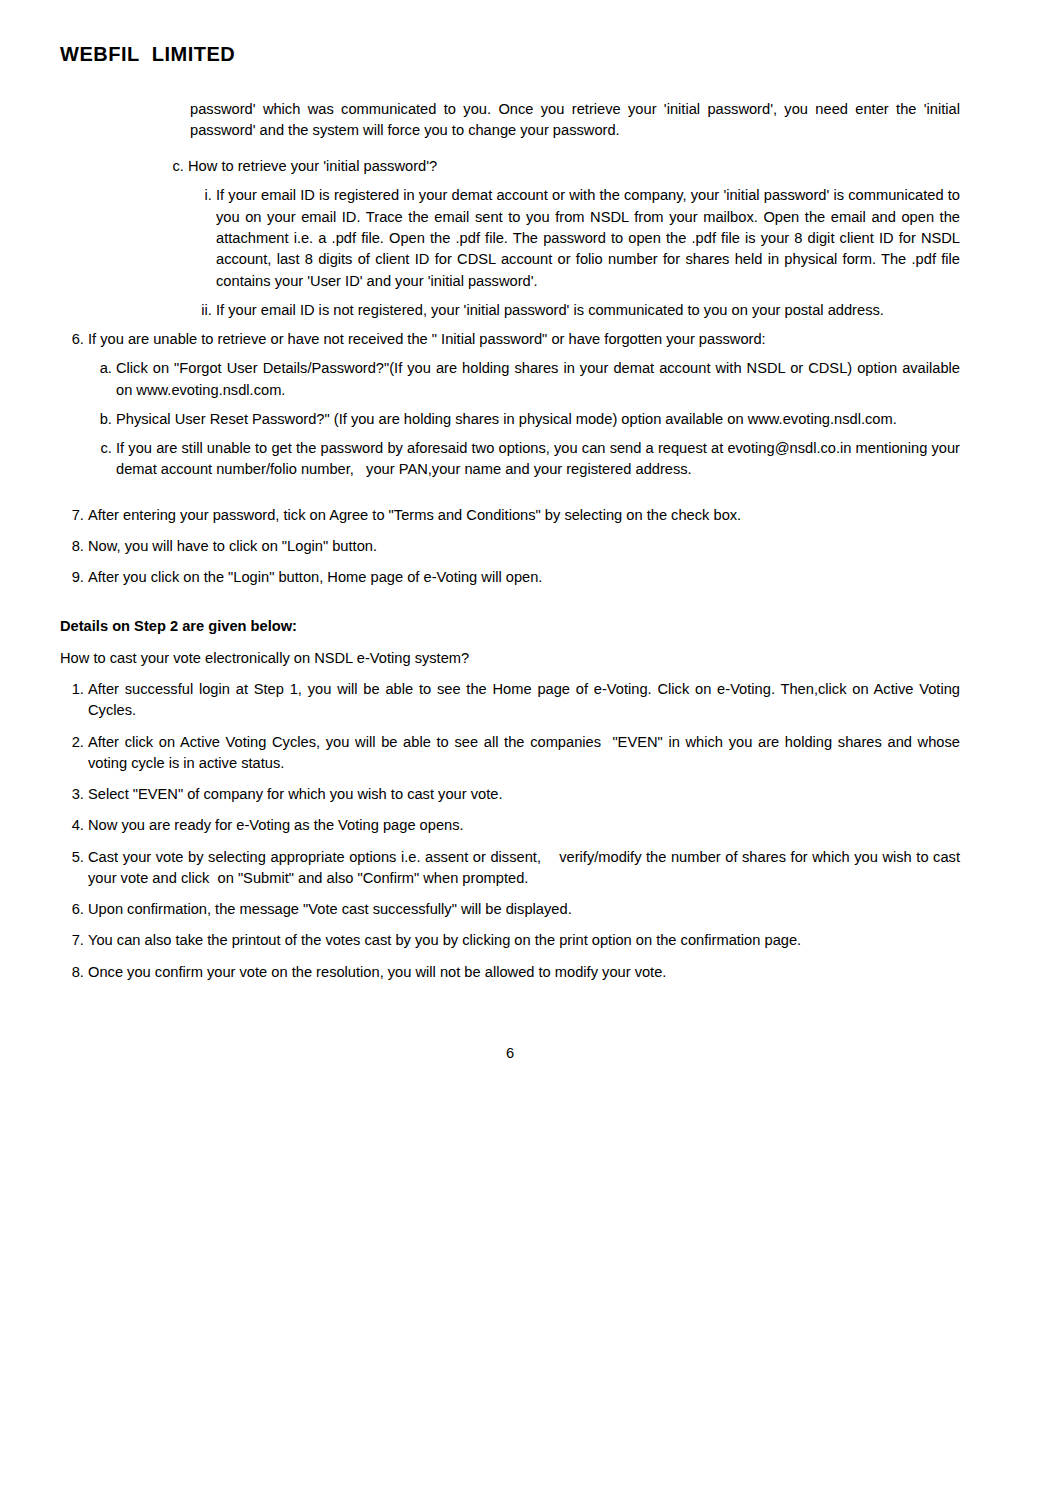WEBFIL LIMITED
password' which was communicated to you. Once you retrieve your 'initial password', you need enter the 'initial password' and the system will force you to change your password.
How to retrieve your 'initial password'?
If your email ID is registered in your demat account or with the company, your 'initial password' is communicated to you on your email ID. Trace the email sent to you from NSDL from your mailbox. Open the email and open the attachment i.e. a .pdf file. Open the .pdf file. The password to open the .pdf file is your 8 digit client ID for NSDL account, last 8 digits of client ID for CDSL account or folio number for shares held in physical form. The .pdf file contains your 'User ID' and your 'initial password'.
If your email ID is not registered, your 'initial password' is communicated to you on your postal address.
If you are unable to retrieve or have not received the " Initial password" or have forgotten your password:
Click on "Forgot User Details/Password?"(If you are holding shares in your demat account with NSDL or CDSL) option available on www.evoting.nsdl.com.
Physical User Reset Password?" (If you are holding shares in physical mode) option available on www.evoting.nsdl.com.
If you are still unable to get the password by aforesaid two options, you can send a request at evoting@nsdl.co.in mentioning your demat account number/folio number, your PAN,your name and your registered address.
After entering your password, tick on Agree to "Terms and Conditions" by selecting on the check box.
Now, you will have to click on "Login" button.
After you click on the "Login" button, Home page of e-Voting will open.
Details on Step 2 are given below:
How to cast your vote electronically on NSDL e-Voting system?
After successful login at Step 1, you will be able to see the Home page of e-Voting. Click on e-Voting. Then,click on Active Voting Cycles.
After click on Active Voting Cycles, you will be able to see all the companies "EVEN" in which you are holding shares and whose voting cycle is in active status.
Select "EVEN" of company for which you wish to cast your vote.
Now you are ready for e-Voting as the Voting page opens.
Cast your vote by selecting appropriate options i.e. assent or dissent, verify/modify the number of shares for which you wish to cast your vote and click on "Submit" and also "Confirm" when prompted.
Upon confirmation, the message "Vote cast successfully" will be displayed.
You can also take the printout of the votes cast by you by clicking on the print option on the confirmation page.
Once you confirm your vote on the resolution, you will not be allowed to modify your vote.
6